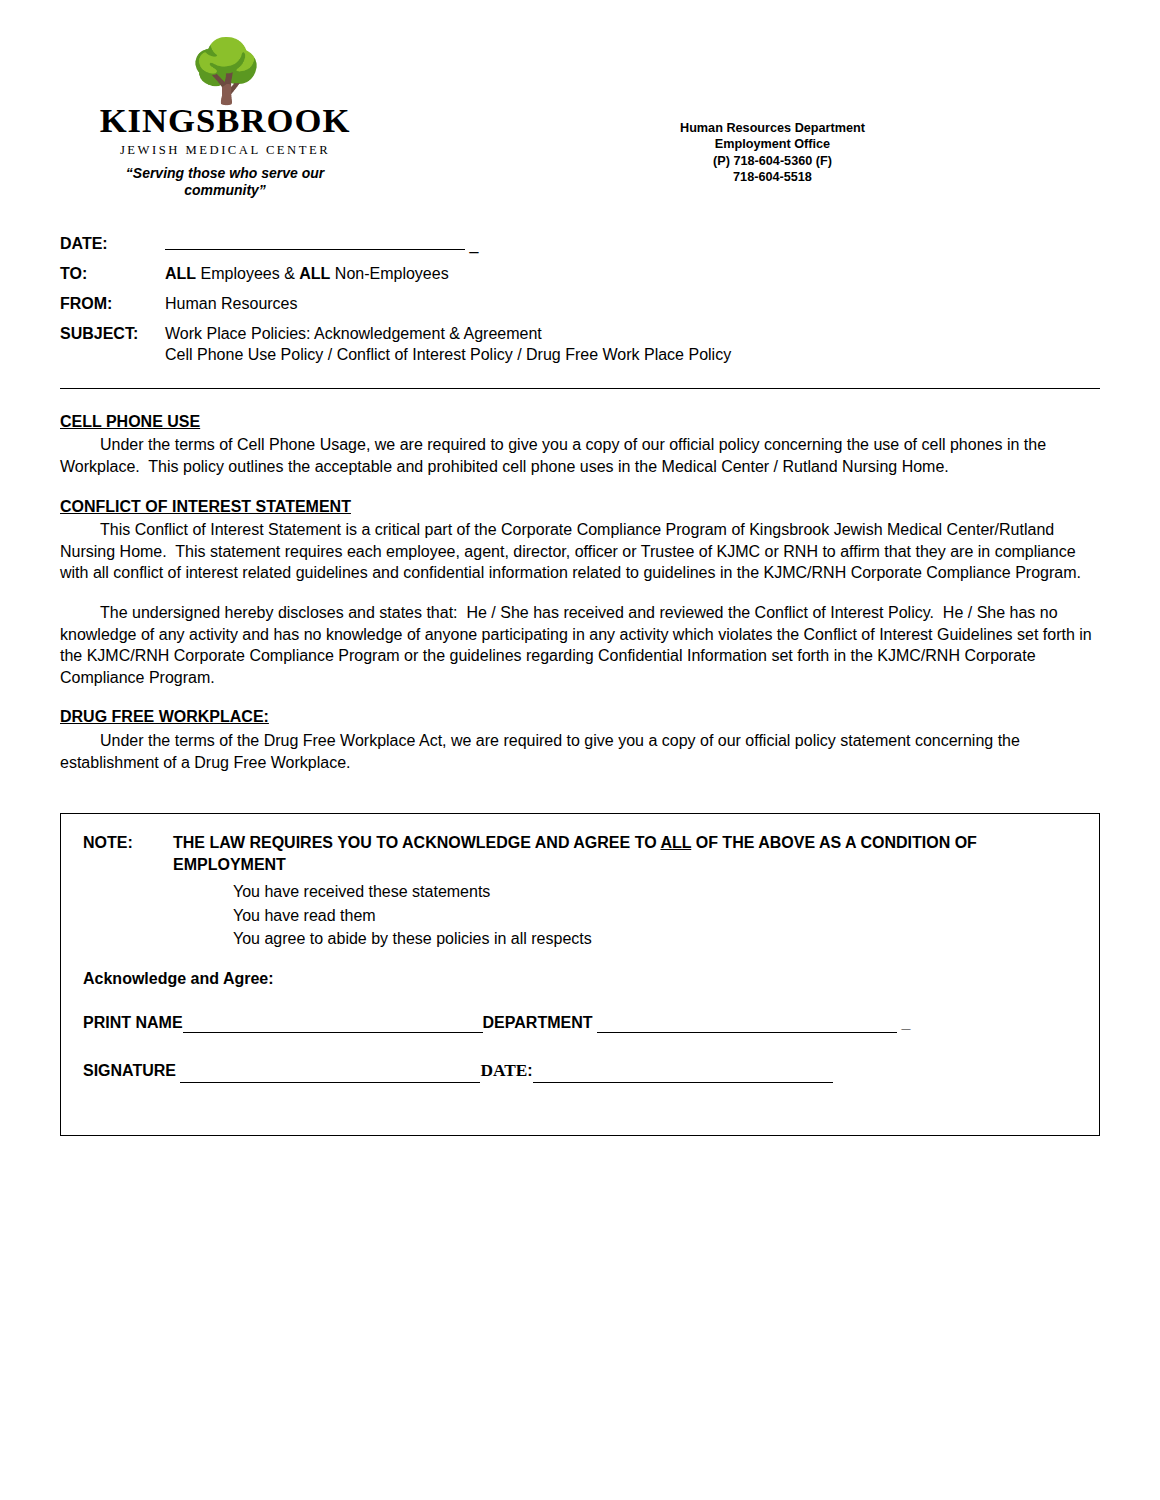🌳
KINGSBROOK
JEWISH MEDICAL CENTER
“Serving those who serve our
community”
Human Resources Department
Employment Office
(P) 718-604-5360 (F)
718-604-5518
| DATE: | _ |
| TO: | ALL Employees & ALL Non-Employees |
| FROM: | Human Resources |
| SUBJECT: | Work Place Policies: Acknowledgement & Agreement Cell Phone Use Policy / Conflict of Interest Policy / Drug Free Work Place Policy |
CELL PHONE USE
Under the terms of Cell Phone Usage, we are required to give you a copy of our official policy concerning the use of cell phones in the Workplace. This policy outlines the acceptable and prohibited cell phone uses in the Medical Center / Rutland Nursing Home.
CONFLICT OF INTEREST STATEMENT
This Conflict of Interest Statement is a critical part of the Corporate Compliance Program of Kingsbrook Jewish Medical Center/Rutland Nursing Home. This statement requires each employee, agent, director, officer or Trustee of KJMC or RNH to affirm that they are in compliance with all conflict of interest related guidelines and confidential information related to guidelines in the KJMC/RNH Corporate Compliance Program.
The undersigned hereby discloses and states that: He / She has received and reviewed the Conflict of Interest Policy. He / She has no knowledge of any activity and has no knowledge of anyone participating in any activity which violates the Conflict of Interest Guidelines set forth in the KJMC/RNH Corporate Compliance Program or the guidelines regarding Confidential Information set forth in the KJMC/RNH Corporate Compliance Program.
DRUG FREE WORKPLACE:
Under the terms of the Drug Free Workplace Act, we are required to give you a copy of our official policy statement concerning the establishment of a Drug Free Workplace.
NOTE: THE LAW REQUIRES YOU TO ACKNOWLEDGE AND AGREE TO ALL OF THE ABOVE AS A CONDITION OF EMPLOYMENT
You have received these statements
You have read them
You agree to abide by these policies in all respects
Acknowledge and Agree:
PRINT NAME DEPARTMENT _
SIGNATURE DATE: